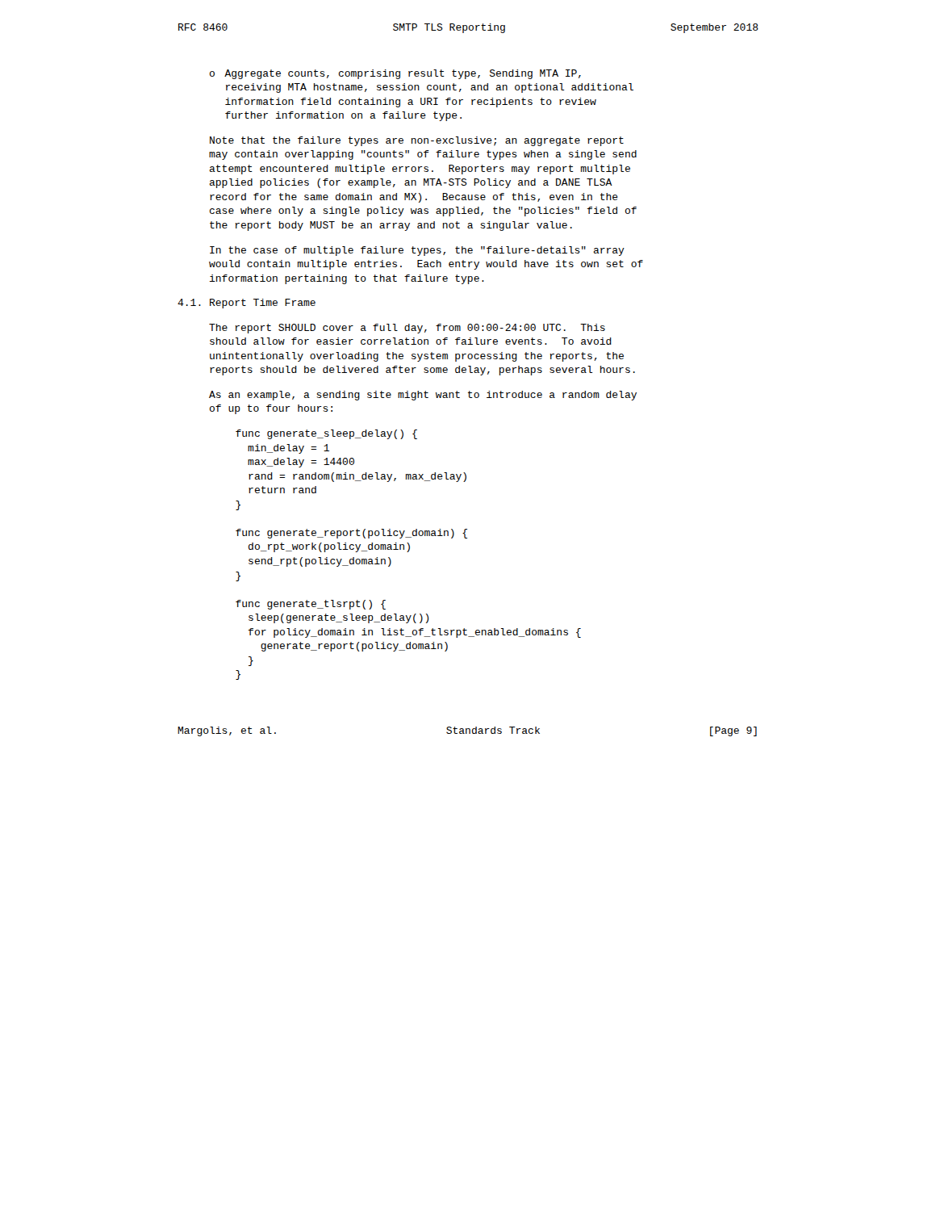RFC 8460 SMTP TLS Reporting September 2018
Aggregate counts, comprising result type, Sending MTA IP, receiving MTA hostname, session count, and an optional additional information field containing a URI for recipients to review further information on a failure type.
Note that the failure types are non-exclusive; an aggregate report may contain overlapping "counts" of failure types when a single send attempt encountered multiple errors. Reporters may report multiple applied policies (for example, an MTA-STS Policy and a DANE TLSA record for the same domain and MX). Because of this, even in the case where only a single policy was applied, the "policies" field of the report body MUST be an array and not a singular value.
In the case of multiple failure types, the "failure-details" array would contain multiple entries. Each entry would have its own set of information pertaining to that failure type.
4.1. Report Time Frame
The report SHOULD cover a full day, from 00:00-24:00 UTC. This should allow for easier correlation of failure events. To avoid unintentionally overloading the system processing the reports, the reports should be delivered after some delay, perhaps several hours.
As an example, a sending site might want to introduce a random delay of up to four hours:
func generate_sleep_delay() {
  min_delay = 1
  max_delay = 14400
  rand = random(min_delay, max_delay)
  return rand
}

func generate_report(policy_domain) {
  do_rpt_work(policy_domain)
  send_rpt(policy_domain)
}

func generate_tlsrpt() {
  sleep(generate_sleep_delay())
  for policy_domain in list_of_tlsrpt_enabled_domains {
    generate_report(policy_domain)
  }
}
Margolis, et al. Standards Track [Page 9]